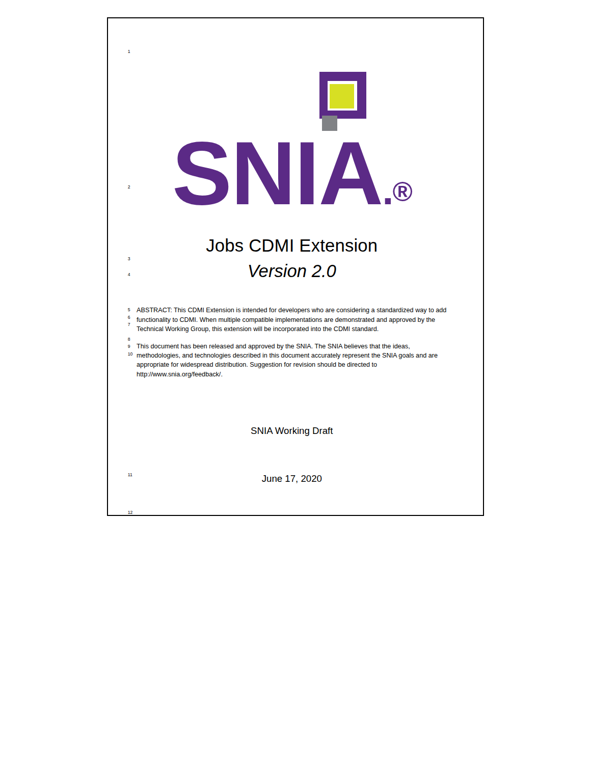1
2
SNIA.®
3
Jobs CDMI Extension
4
Version 2.0
5 6 7
ABSTRACT: This CDMI Extension is intended for developers who are considering a standardized way to add functionality to CDMI. When multiple compatible implementations are demonstrated and approved by the Technical Working Group, this extension will be incorporated into the CDMI standard.
8 9 10
This document has been released and approved by the SNIA. The SNIA believes that the ideas, methodologies, and technologies described in this document accurately represent the SNIA goals and are appropriate for widespread distribution. Suggestion for revision should be directed to http://www.snia.org/feedback/.
11
SNIA Working Draft
12
June 17, 2020